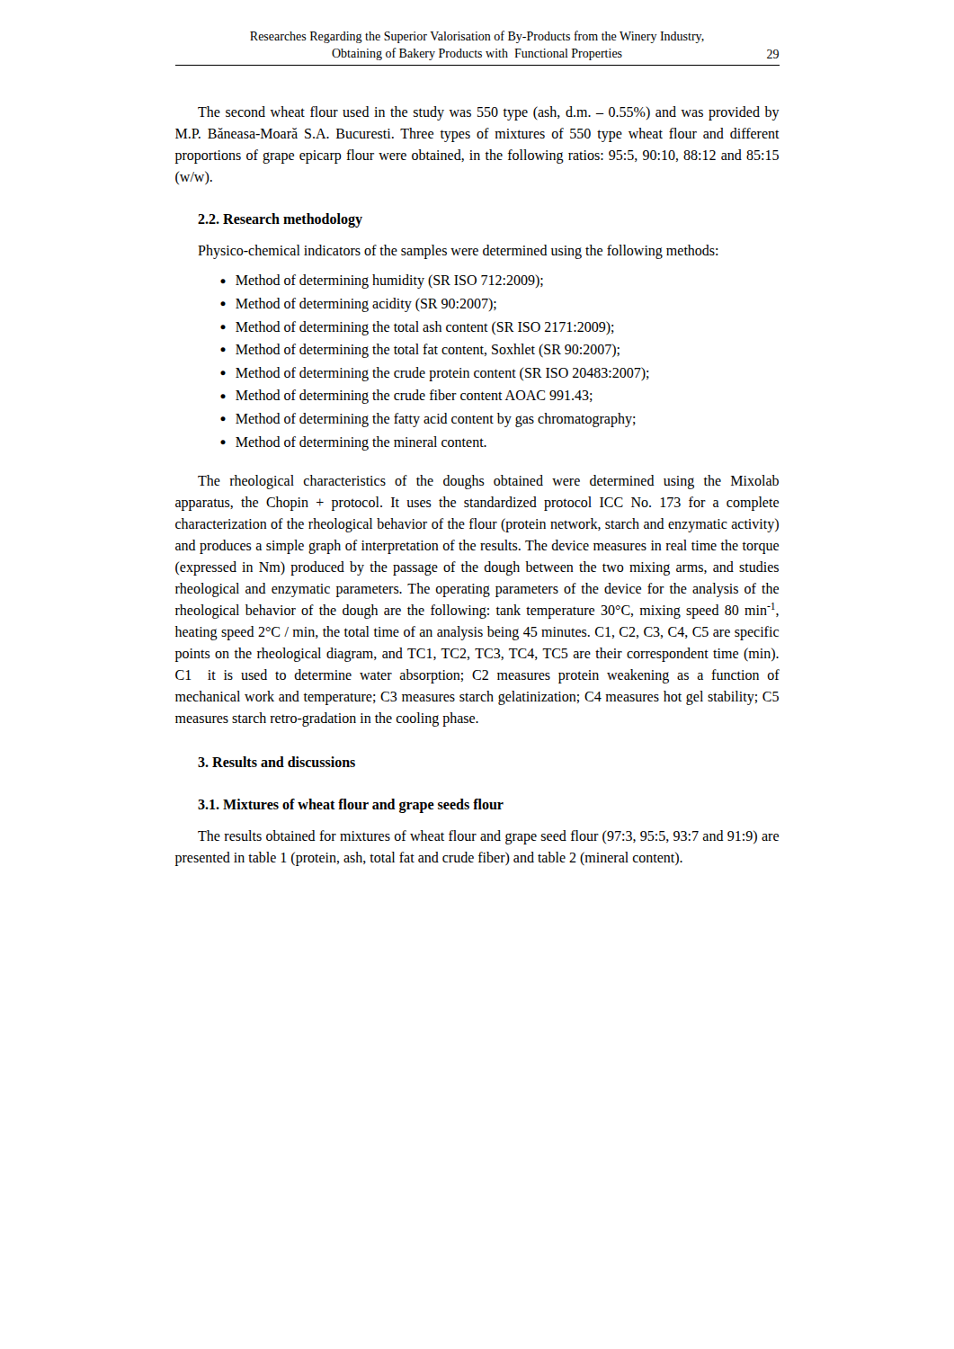Researches Regarding the Superior Valorisation of By-Products from the Winery Industry,
Obtaining of Bakery Products with Functional Properties
29
The second wheat flour used in the study was 550 type (ash, d.m. – 0.55%) and was provided by M.P. Băneasa-Moară S.A. Bucuresti. Three types of mixtures of 550 type wheat flour and different proportions of grape epicarp flour were obtained, in the following ratios: 95:5, 90:10, 88:12 and 85:15 (w/w).
2.2. Research methodology
Physico-chemical indicators of the samples were determined using the following methods:
Method of determining humidity (SR ISO 712:2009);
Method of determining acidity (SR 90:2007);
Method of determining the total ash content (SR ISO 2171:2009);
Method of determining the total fat content, Soxhlet (SR 90:2007);
Method of determining the crude protein content (SR ISO 20483:2007);
Method of determining the crude fiber content AOAC 991.43;
Method of determining the fatty acid content by gas chromatography;
Method of determining the mineral content.
The rheological characteristics of the doughs obtained were determined using the Mixolab apparatus, the Chopin + protocol. It uses the standardized protocol ICC No. 173 for a complete characterization of the rheological behavior of the flour (protein network, starch and enzymatic activity) and produces a simple graph of interpretation of the results. The device measures in real time the torque (expressed in Nm) produced by the passage of the dough between the two mixing arms, and studies rheological and enzymatic parameters. The operating parameters of the device for the analysis of the rheological behavior of the dough are the following: tank temperature 30°C, mixing speed 80 min-1, heating speed 2°C / min, the total time of an analysis being 45 minutes. C1, C2, C3, C4, C5 are specific points on the rheological diagram, and TC1, TC2, TC3, TC4, TC5 are their correspondent time (min). C1 it is used to determine water absorption; C2 measures protein weakening as a function of mechanical work and temperature; C3 measures starch gelatinization; C4 measures hot gel stability; C5 measures starch retro-gradation in the cooling phase.
3. Results and discussions
3.1. Mixtures of wheat flour and grape seeds flour
The results obtained for mixtures of wheat flour and grape seed flour (97:3, 95:5, 93:7 and 91:9) are presented in table 1 (protein, ash, total fat and crude fiber) and table 2 (mineral content).